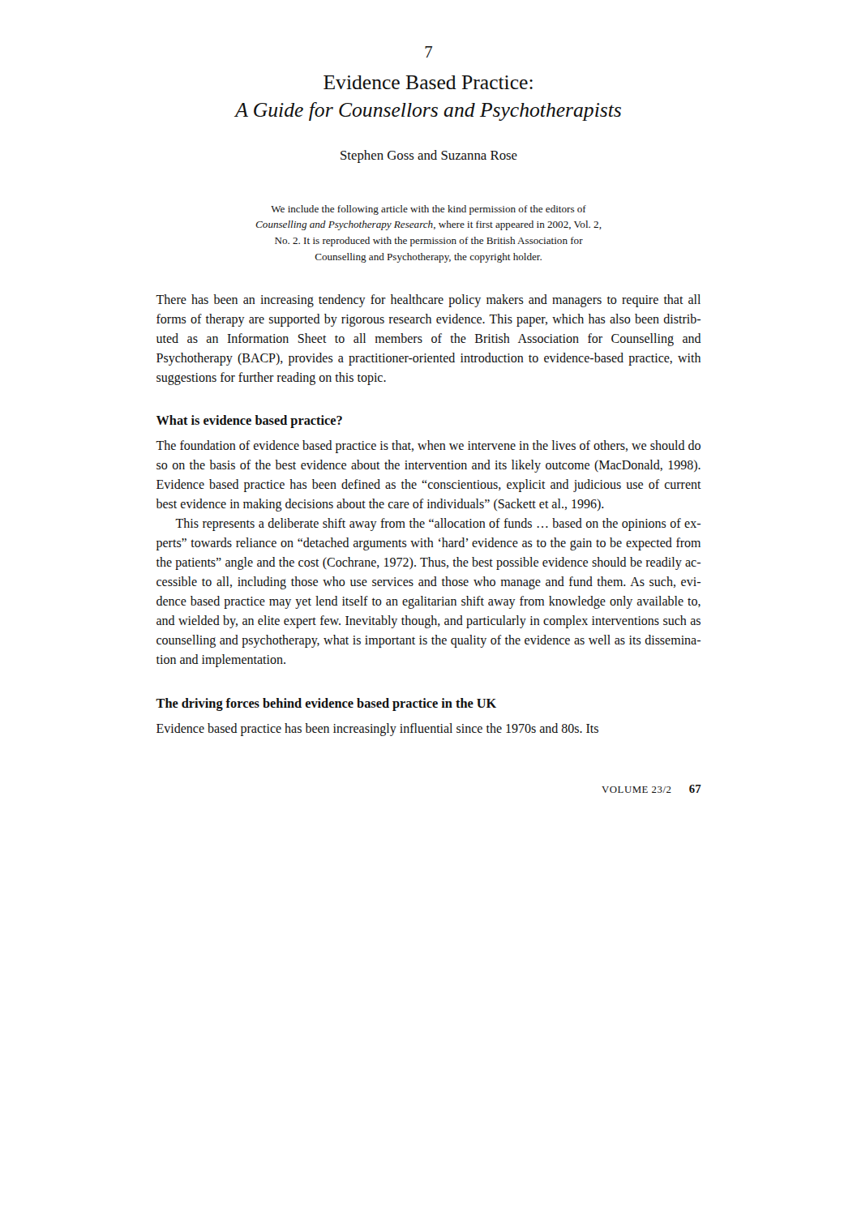7
Evidence Based Practice: A Guide for Counsellors and Psychotherapists
Stephen Goss and Suzanna Rose
We include the following article with the kind permission of the editors of Counselling and Psychotherapy Research, where it first appeared in 2002, Vol. 2, No. 2. It is reproduced with the permission of the British Association for Counselling and Psychotherapy, the copyright holder.
There has been an increasing tendency for healthcare policy makers and managers to require that all forms of therapy are supported by rigorous research evidence. This paper, which has also been distributed as an Information Sheet to all members of the British Association for Counselling and Psychotherapy (BACP), provides a practitioner-oriented introduction to evidence-based practice, with suggestions for further reading on this topic.
What is evidence based practice?
The foundation of evidence based practice is that, when we intervene in the lives of others, we should do so on the basis of the best evidence about the intervention and its likely outcome (MacDonald, 1998). Evidence based practice has been defined as the “conscientious, explicit and judicious use of current best evidence in making decisions about the care of individuals” (Sackett et al., 1996).
This represents a deliberate shift away from the “allocation of funds … based on the opinions of experts” towards reliance on “detached arguments with ‘hard’ evidence as to the gain to be expected from the patients” angle and the cost (Cochrane, 1972). Thus, the best possible evidence should be readily accessible to all, including those who use services and those who manage and fund them. As such, evidence based practice may yet lend itself to an egalitarian shift away from knowledge only available to, and wielded by, an elite expert few. Inevitably though, and particularly in complex interventions such as counselling and psychotherapy, what is important is the quality of the evidence as well as its dissemination and implementation.
The driving forces behind evidence based practice in the UK
Evidence based practice has been increasingly influential since the 1970s and 80s. Its
VOLUME 23/2 67